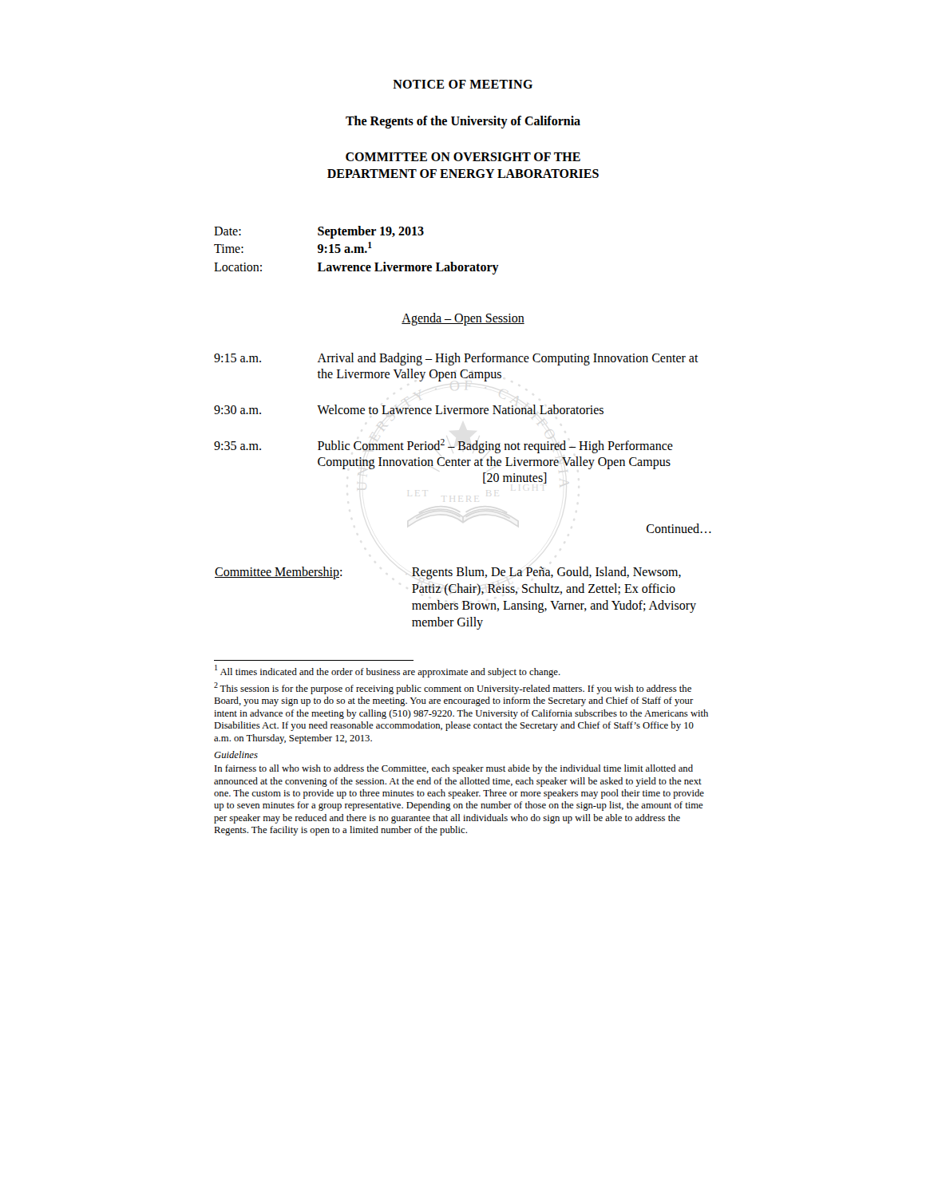UNIVERSITY · OF · CALIFORNIA · THE · 1868 · LET THERE BE LIGHT
NOTICE OF MEETING
The Regents of the University of California
COMMITTEE ON OVERSIGHT OF THE
DEPARTMENT OF ENERGY LABORATORIES
| Date: | September 19, 2013 |
| Time: | 9:15 a.m. 1 |
| Location: | Lawrence Livermore Laboratory |
Agenda – Open Session
| 9:15 a.m. | Arrival and Badging – High Performance Computing Innovation Center at the Livermore Valley Open Campus |
| 9:30 a.m. | Welcome to Lawrence Livermore National Laboratories |
| 9:35 a.m. | Public Comment Period 2 – Badging not required – High Performance Computing Innovation Center at the Livermore Valley Open Campus [20 minutes] |
Continued…
| Committee Membership : | Regents Blum, De La Peña, Gould, Island, Newsom, Pattiz (Chair), Reiss, Schultz, and Zettel; Ex officio members Brown, Lansing, Varner, and Yudof; Advisory member Gilly |
1 All times indicated and the order of business are approximate and subject to change.
2 This session is for the purpose of receiving public comment on University-related matters. If you wish to address the Board, you may sign up to do so at the meeting. You are encouraged to inform the Secretary and Chief of Staff of your intent in advance of the meeting by calling (510) 987-9220. The University of California subscribes to the Americans with Disabilities Act. If you need reasonable accommodation, please contact the Secretary and Chief of Staff’s Office by 10 a.m. on Thursday, September 12, 2013.
Guidelines
In fairness to all who wish to address the Committee, each speaker must abide by the individual time limit allotted and announced at the convening of the session. At the end of the allotted time, each speaker will be asked to yield to the next one. The custom is to provide up to three minutes to each speaker. Three or more speakers may pool their time to provide up to seven minutes for a group representative. Depending on the number of those on the sign-up list, the amount of time per speaker may be reduced and there is no guarantee that all individuals who do sign up will be able to address the Regents. The facility is open to a limited number of the public.